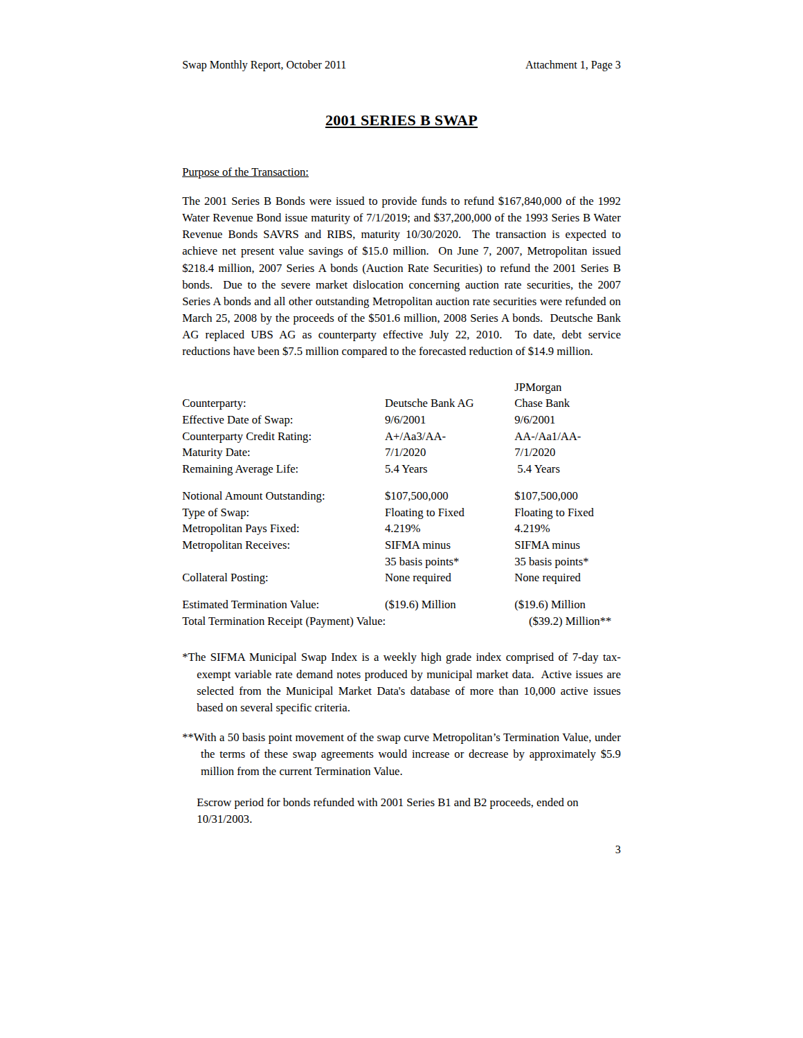Swap Monthly Report, October 2011 Attachment 1, Page 3
2001 SERIES B SWAP
Purpose of the Transaction:
The 2001 Series B Bonds were issued to provide funds to refund $167,840,000 of the 1992 Water Revenue Bond issue maturity of 7/1/2019; and $37,200,000 of the 1993 Series B Water Revenue Bonds SAVRS and RIBS, maturity 10/30/2020. The transaction is expected to achieve net present value savings of $15.0 million. On June 7, 2007, Metropolitan issued $218.4 million, 2007 Series A bonds (Auction Rate Securities) to refund the 2001 Series B bonds. Due to the severe market dislocation concerning auction rate securities, the 2007 Series A bonds and all other outstanding Metropolitan auction rate securities were refunded on March 25, 2008 by the proceeds of the $501.6 million, 2008 Series A bonds. Deutsche Bank AG replaced UBS AG as counterparty effective July 22, 2010. To date, debt service reductions have been $7.5 million compared to the forecasted reduction of $14.9 million.
| | | JPMorgan |
| Counterparty: | Deutsche Bank AG | Chase Bank |
| Effective Date of Swap: | 9/6/2001 | 9/6/2001 |
| Counterparty Credit Rating: | A+/Aa3/AA- | AA-/Aa1/AA- |
| Maturity Date: | 7/1/2020 | 7/1/2020 |
| Remaining Average Life: | 5.4 Years | 5.4 Years |
| Notional Amount Outstanding: | $107,500,000 | $107,500,000 |
| Type of Swap: | Floating to Fixed | Floating to Fixed |
| Metropolitan Pays Fixed: | 4.219% | 4.219% |
| Metropolitan Receives: | SIFMA minus | SIFMA minus |
| | 35 basis points* | 35 basis points* |
| Collateral Posting: | None required | None required |
| Estimated Termination Value: | ($19.6) Million | ($19.6) Million |
| Total Termination Receipt (Payment) Value: | ($39.2) Million** |
*The SIFMA Municipal Swap Index is a weekly high grade index comprised of 7-day tax-exempt variable rate demand notes produced by municipal market data. Active issues are selected from the Municipal Market Data's database of more than 10,000 active issues based on several specific criteria.
**With a 50 basis point movement of the swap curve Metropolitan’s Termination Value, under the terms of these swap agreements would increase or decrease by approximately $5.9 million from the current Termination Value.
Escrow period for bonds refunded with 2001 Series B1 and B2 proceeds, ended on 10/31/2003.
3